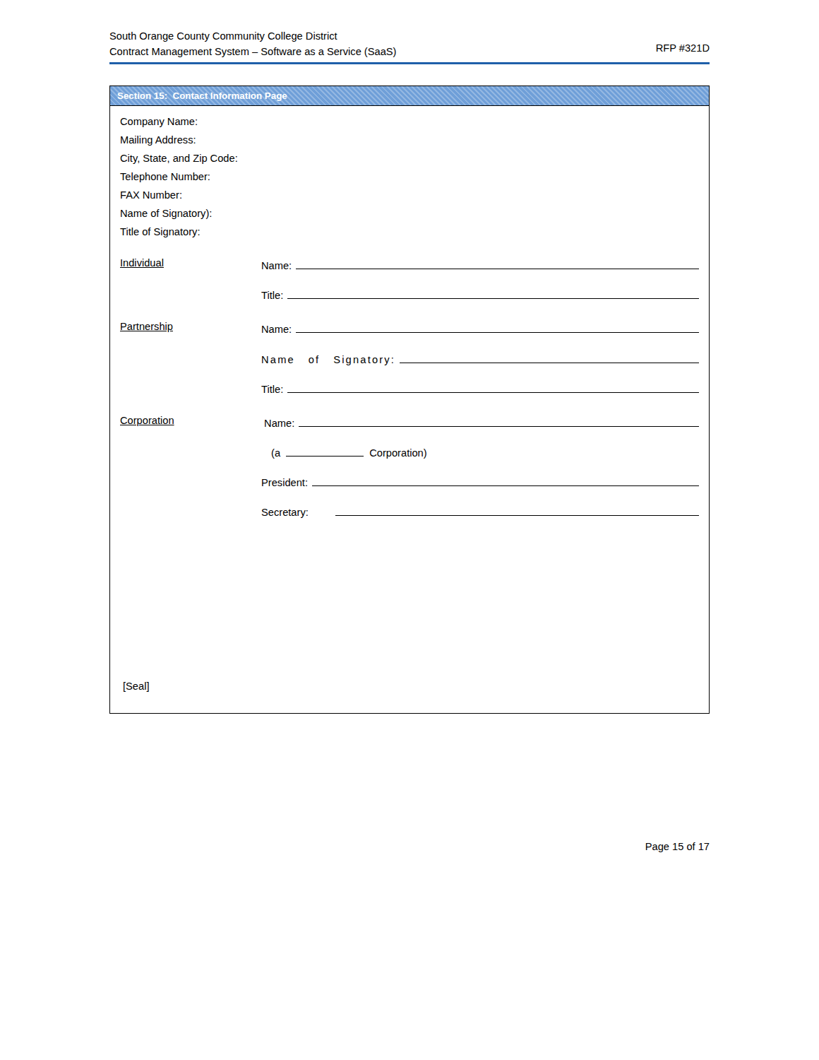South Orange County Community College District
Contract Management System – Software as a Service (SaaS)
RFP #321D
Section 15: Contact Information Page
Company Name:
Mailing Address:
City, State, and Zip Code:
Telephone Number:
FAX Number:
Name of Signatory):
Title of Signatory:
Individual
Name:
Title:
Partnership
Name:
Name of Signatory:
Title:
Corporation
Name:
(a Corporation)
President:
Secretary:
[Seal]
Page 15 of 17